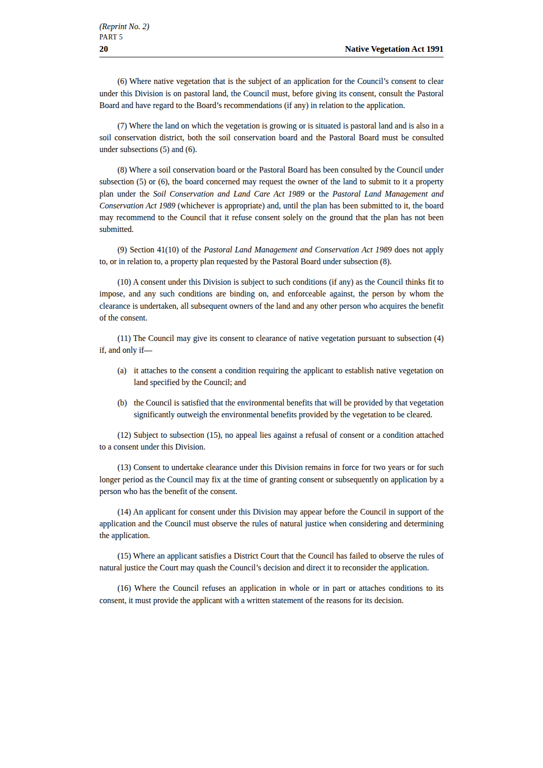(Reprint No. 2)
Part 5
20 Native Vegetation Act 1991
(6) Where native vegetation that is the subject of an application for the Council’s consent to clear under this Division is on pastoral land, the Council must, before giving its consent, consult the Pastoral Board and have regard to the Board’s recommendations (if any) in relation to the application.
(7) Where the land on which the vegetation is growing or is situated is pastoral land and is also in a soil conservation district, both the soil conservation board and the Pastoral Board must be consulted under subsections (5) and (6).
(8) Where a soil conservation board or the Pastoral Board has been consulted by the Council under subsection (5) or (6), the board concerned may request the owner of the land to submit to it a property plan under the Soil Conservation and Land Care Act 1989 or the Pastoral Land Management and Conservation Act 1989 (whichever is appropriate) and, until the plan has been submitted to it, the board may recommend to the Council that it refuse consent solely on the ground that the plan has not been submitted.
(9) Section 41(10) of the Pastoral Land Management and Conservation Act 1989 does not apply to, or in relation to, a property plan requested by the Pastoral Board under subsection (8).
(10) A consent under this Division is subject to such conditions (if any) as the Council thinks fit to impose, and any such conditions are binding on, and enforceable against, the person by whom the clearance is undertaken, all subsequent owners of the land and any other person who acquires the benefit of the consent.
(11) The Council may give its consent to clearance of native vegetation pursuant to subsection (4) if, and only if—
(a) it attaches to the consent a condition requiring the applicant to establish native vegetation on land specified by the Council; and
(b) the Council is satisfied that the environmental benefits that will be provided by that vegetation significantly outweigh the environmental benefits provided by the vegetation to be cleared.
(12) Subject to subsection (15), no appeal lies against a refusal of consent or a condition attached to a consent under this Division.
(13) Consent to undertake clearance under this Division remains in force for two years or for such longer period as the Council may fix at the time of granting consent or subsequently on application by a person who has the benefit of the consent.
(14) An applicant for consent under this Division may appear before the Council in support of the application and the Council must observe the rules of natural justice when considering and determining the application.
(15) Where an applicant satisfies a District Court that the Council has failed to observe the rules of natural justice the Court may quash the Council’s decision and direct it to reconsider the application.
(16) Where the Council refuses an application in whole or in part or attaches conditions to its consent, it must provide the applicant with a written statement of the reasons for its decision.